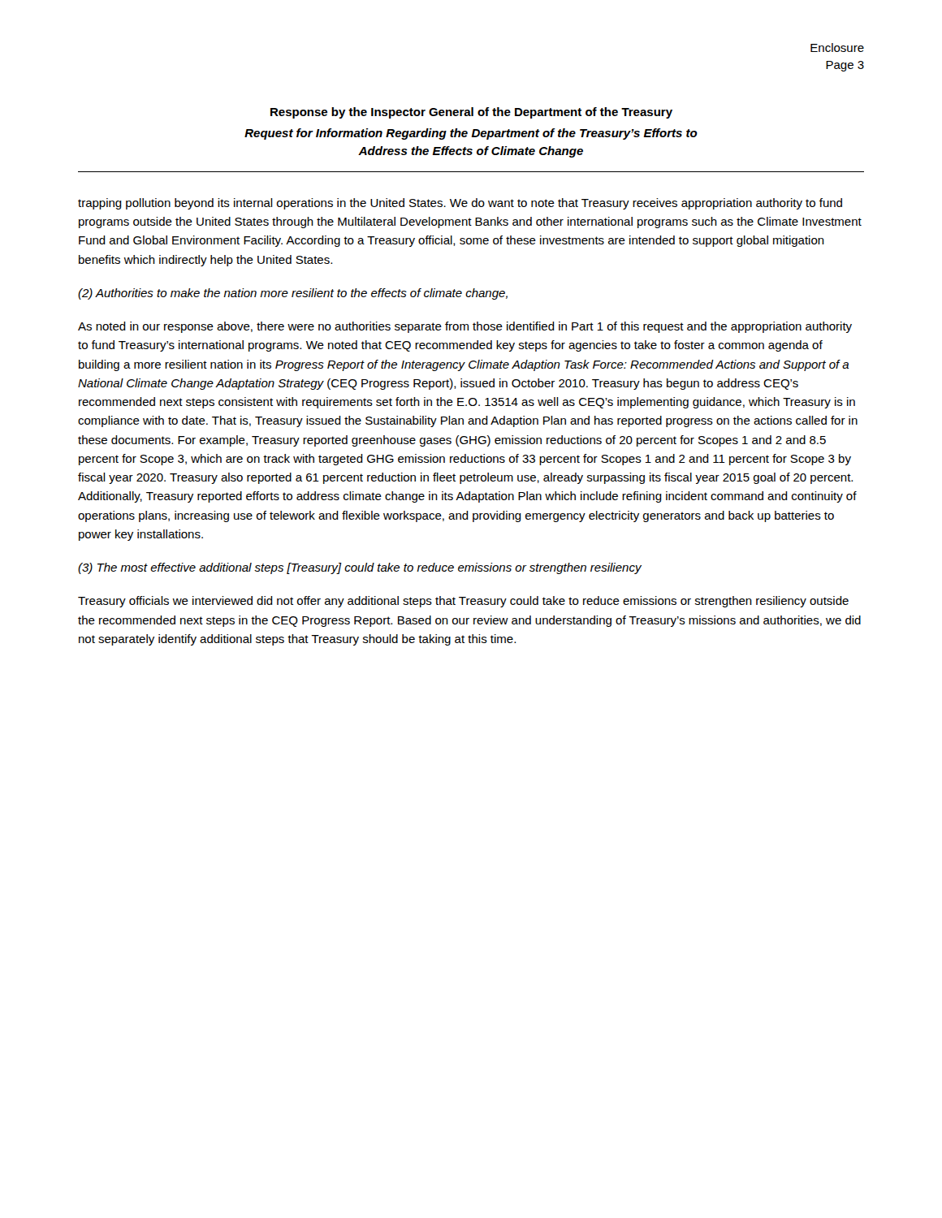Enclosure
Page 3
Response by the Inspector General of the Department of the Treasury
Request for Information Regarding the Department of the Treasury’s Efforts to
Address the Effects of Climate Change
trapping pollution beyond its internal operations in the United States. We do want to note that Treasury receives appropriation authority to fund programs outside the United States through the Multilateral Development Banks and other international programs such as the Climate Investment Fund and Global Environment Facility. According to a Treasury official, some of these investments are intended to support global mitigation benefits which indirectly help the United States.
(2) Authorities to make the nation more resilient to the effects of climate change,
As noted in our response above, there were no authorities separate from those identified in Part 1 of this request and the appropriation authority to fund Treasury’s international programs. We noted that CEQ recommended key steps for agencies to take to foster a common agenda of building a more resilient nation in its Progress Report of the Interagency Climate Adaption Task Force: Recommended Actions and Support of a National Climate Change Adaptation Strategy (CEQ Progress Report), issued in October 2010. Treasury has begun to address CEQ’s recommended next steps consistent with requirements set forth in the E.O. 13514 as well as CEQ’s implementing guidance, which Treasury is in compliance with to date. That is, Treasury issued the Sustainability Plan and Adaption Plan and has reported progress on the actions called for in these documents. For example, Treasury reported greenhouse gases (GHG) emission reductions of 20 percent for Scopes 1 and 2 and 8.5 percent for Scope 3, which are on track with targeted GHG emission reductions of 33 percent for Scopes 1 and 2 and 11 percent for Scope 3 by fiscal year 2020. Treasury also reported a 61 percent reduction in fleet petroleum use, already surpassing its fiscal year 2015 goal of 20 percent. Additionally, Treasury reported efforts to address climate change in its Adaptation Plan which include refining incident command and continuity of operations plans, increasing use of telework and flexible workspace, and providing emergency electricity generators and back up batteries to power key installations.
(3) The most effective additional steps [Treasury] could take to reduce emissions or strengthen resiliency
Treasury officials we interviewed did not offer any additional steps that Treasury could take to reduce emissions or strengthen resiliency outside the recommended next steps in the CEQ Progress Report. Based on our review and understanding of Treasury’s missions and authorities, we did not separately identify additional steps that Treasury should be taking at this time.